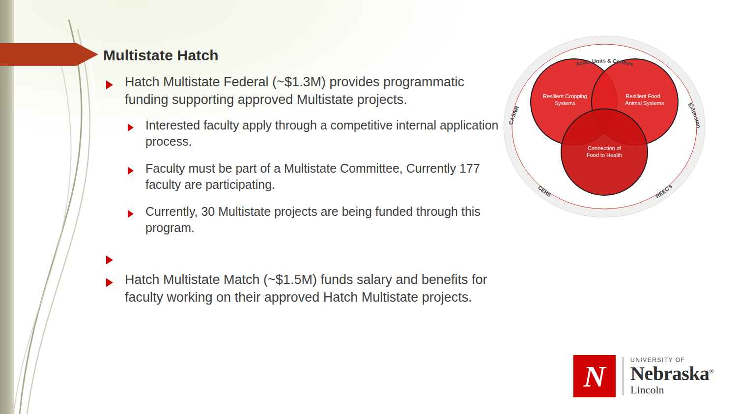Multistate Hatch
Hatch Multistate Federal (~$1.3M) provides programmatic funding supporting approved Multistate projects.
Interested faculty apply through a competitive internal application process.
Faculty must be part of a Multistate Committee, Currently 177 faculty are participating.
Currently, 30 Multistate projects are being funded through this program.
Hatch Multistate Match (~$1.5M) funds salary and benefits for faculty working on their approved Hatch Multistate projects.
Resilient Cropping Systems Resilient Food - Animal Systems Connection of Food to Health Acad. Units & Centers CASNR Extension CEHS REEC's
N
University of Nebraska® Lincoln